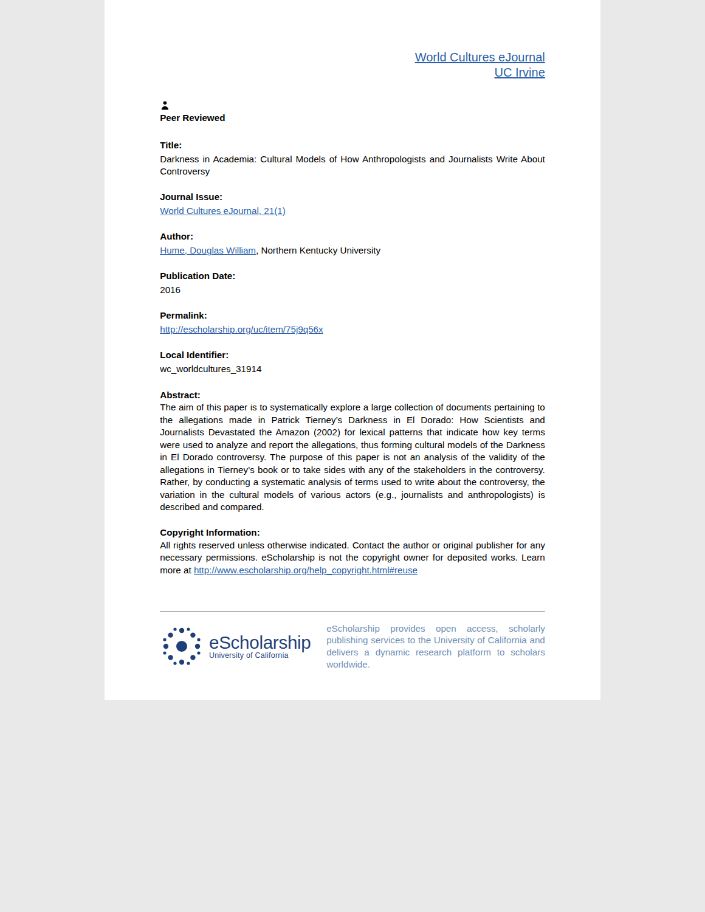World Cultures eJournal UC Irvine
Peer Reviewed
Title:
Darkness in Academia: Cultural Models of How Anthropologists and Journalists Write About Controversy
Journal Issue:
World Cultures eJournal, 21(1)
Author:
Hume, Douglas William, Northern Kentucky University
Publication Date:
2016
Permalink:
http://escholarship.org/uc/item/75j9q56x
Local Identifier:
wc_worldcultures_31914
Abstract:
The aim of this paper is to systematically explore a large collection of documents pertaining to the allegations made in Patrick Tierney’s Darkness in El Dorado: How Scientists and Journalists Devastated the Amazon (2002) for lexical patterns that indicate how key terms were used to analyze and report the allegations, thus forming cultural models of the Darkness in El Dorado controversy. The purpose of this paper is not an analysis of the validity of the allegations in Tierney’s book or to take sides with any of the stakeholders in the controversy. Rather, by conducting a systematic analysis of terms used to write about the controversy, the variation in the cultural models of various actors (e.g., journalists and anthropologists) is described and compared.
Copyright Information:
All rights reserved unless otherwise indicated. Contact the author or original publisher for any necessary permissions. eScholarship is not the copyright owner for deposited works. Learn more at http://www.escholarship.org/help_copyright.html#reuse
eScholarship
University of California
eScholarship provides open access, scholarly publishing services to the University of California and delivers a dynamic research platform to scholars worldwide.